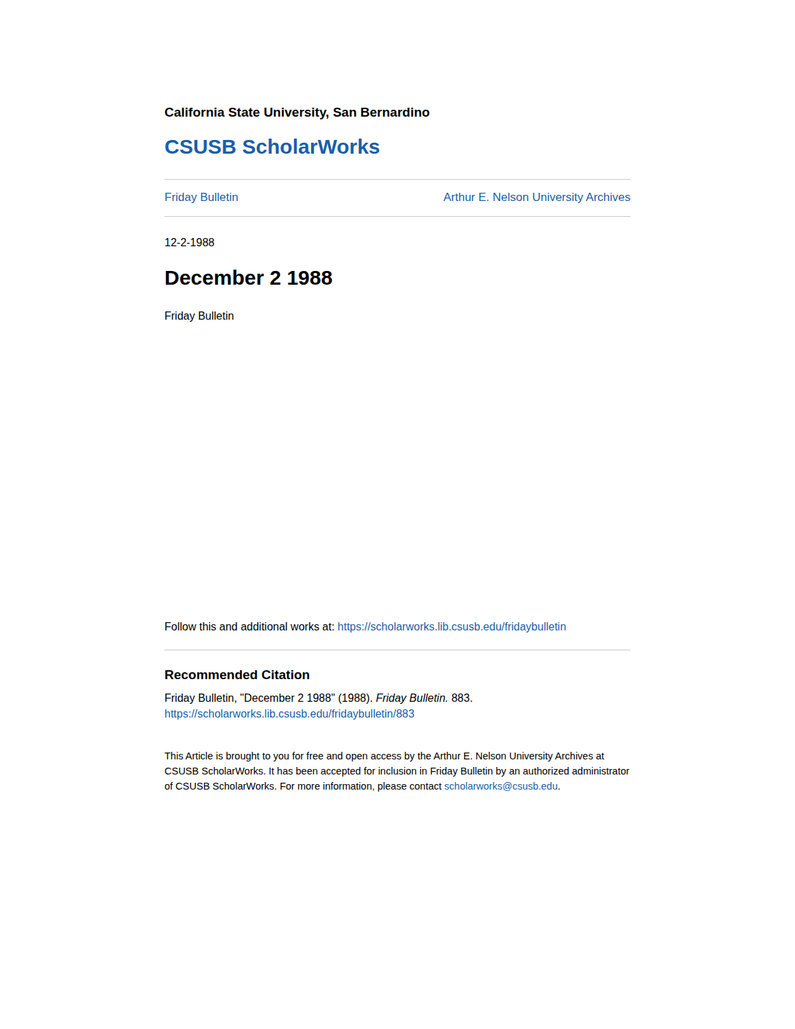California State University, San Bernardino
CSUSB ScholarWorks
Friday Bulletin
Arthur E. Nelson University Archives
12-2-1988
December 2 1988
Friday Bulletin
Follow this and additional works at: https://scholarworks.lib.csusb.edu/fridaybulletin
Recommended Citation
Friday Bulletin, "December 2 1988" (1988). Friday Bulletin. 883.
https://scholarworks.lib.csusb.edu/fridaybulletin/883
This Article is brought to you for free and open access by the Arthur E. Nelson University Archives at CSUSB ScholarWorks. It has been accepted for inclusion in Friday Bulletin by an authorized administrator of CSUSB ScholarWorks. For more information, please contact scholarworks@csusb.edu.